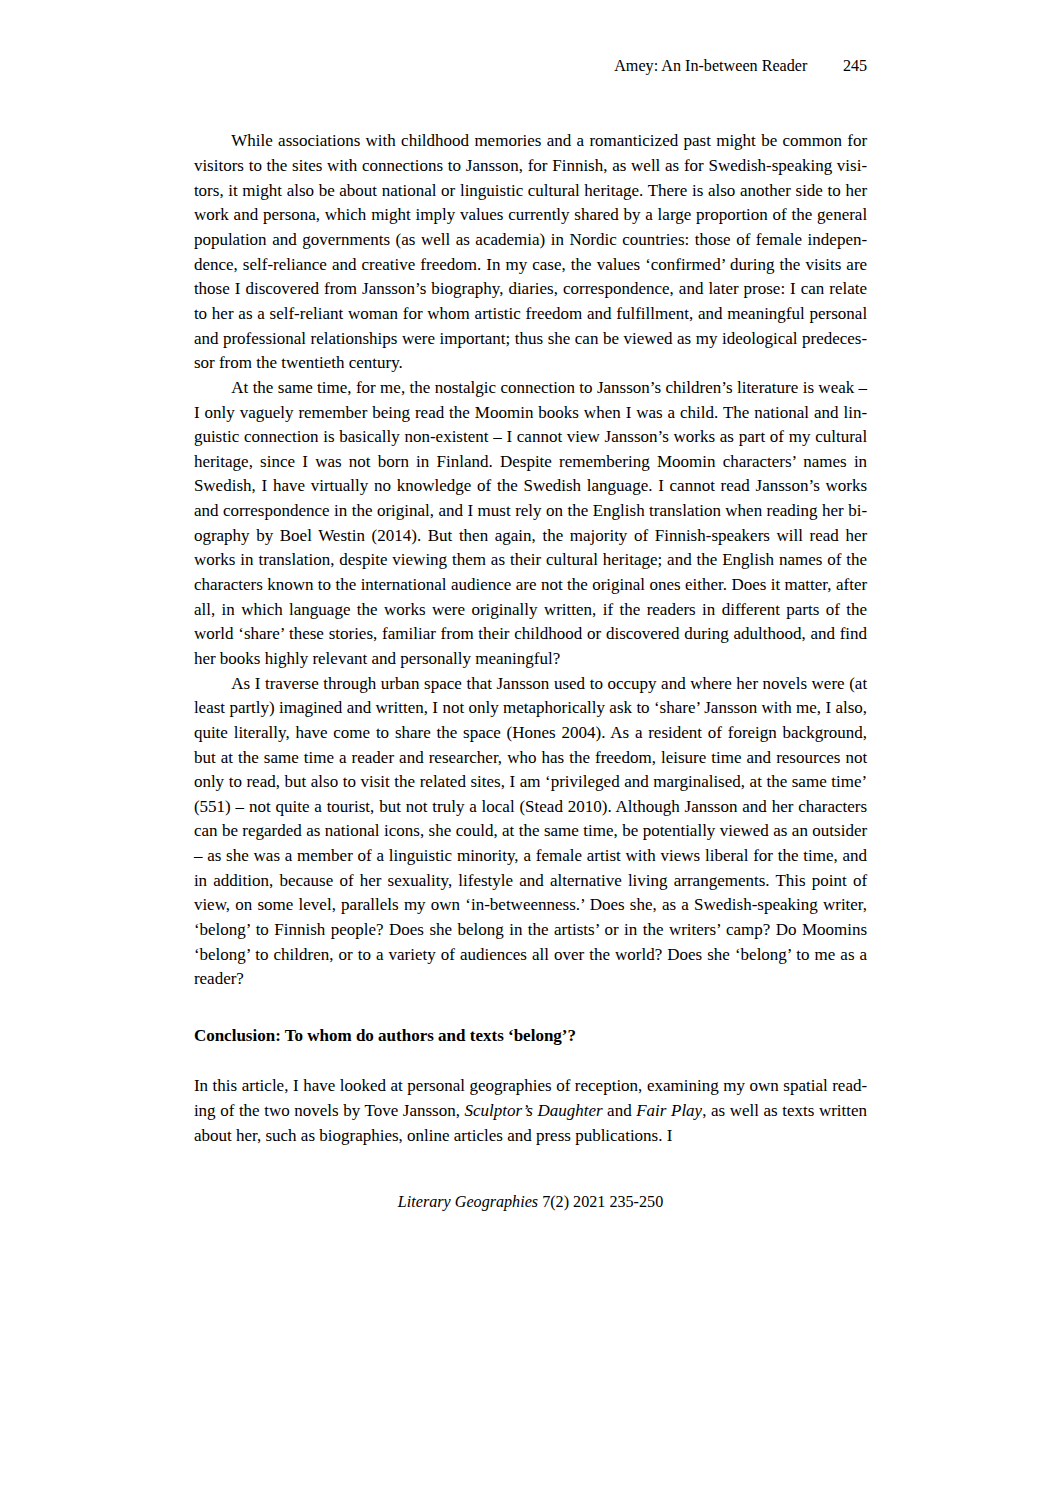Amey: An In-between Reader 245
While associations with childhood memories and a romanticized past might be common for visitors to the sites with connections to Jansson, for Finnish, as well as for Swedish-speaking visitors, it might also be about national or linguistic cultural heritage. There is also another side to her work and persona, which might imply values currently shared by a large proportion of the general population and governments (as well as academia) in Nordic countries: those of female independence, self-reliance and creative freedom. In my case, the values ‘confirmed’ during the visits are those I discovered from Jansson’s biography, diaries, correspondence, and later prose: I can relate to her as a self-reliant woman for whom artistic freedom and fulfillment, and meaningful personal and professional relationships were important; thus she can be viewed as my ideological predecessor from the twentieth century.
At the same time, for me, the nostalgic connection to Jansson’s children’s literature is weak – I only vaguely remember being read the Moomin books when I was a child. The national and linguistic connection is basically non-existent – I cannot view Jansson’s works as part of my cultural heritage, since I was not born in Finland. Despite remembering Moomin characters’ names in Swedish, I have virtually no knowledge of the Swedish language. I cannot read Jansson’s works and correspondence in the original, and I must rely on the English translation when reading her biography by Boel Westin (2014). But then again, the majority of Finnish-speakers will read her works in translation, despite viewing them as their cultural heritage; and the English names of the characters known to the international audience are not the original ones either. Does it matter, after all, in which language the works were originally written, if the readers in different parts of the world ‘share’ these stories, familiar from their childhood or discovered during adulthood, and find her books highly relevant and personally meaningful?
As I traverse through urban space that Jansson used to occupy and where her novels were (at least partly) imagined and written, I not only metaphorically ask to ‘share’ Jansson with me, I also, quite literally, have come to share the space (Hones 2004). As a resident of foreign background, but at the same time a reader and researcher, who has the freedom, leisure time and resources not only to read, but also to visit the related sites, I am ‘privileged and marginalised, at the same time’ (551) – not quite a tourist, but not truly a local (Stead 2010). Although Jansson and her characters can be regarded as national icons, she could, at the same time, be potentially viewed as an outsider – as she was a member of a linguistic minority, a female artist with views liberal for the time, and in addition, because of her sexuality, lifestyle and alternative living arrangements. This point of view, on some level, parallels my own ‘in-betweenness.’ Does she, as a Swedish-speaking writer, ‘belong’ to Finnish people? Does she belong in the artists’ or in the writers’ camp? Do Moomins ‘belong’ to children, or to a variety of audiences all over the world? Does she ‘belong’ to me as a reader?
Conclusion: To whom do authors and texts ‘belong’?
In this article, I have looked at personal geographies of reception, examining my own spatial reading of the two novels by Tove Jansson, Sculptor’s Daughter and Fair Play, as well as texts written about her, such as biographies, online articles and press publications. I
Literary Geographies 7(2) 2021 235-250